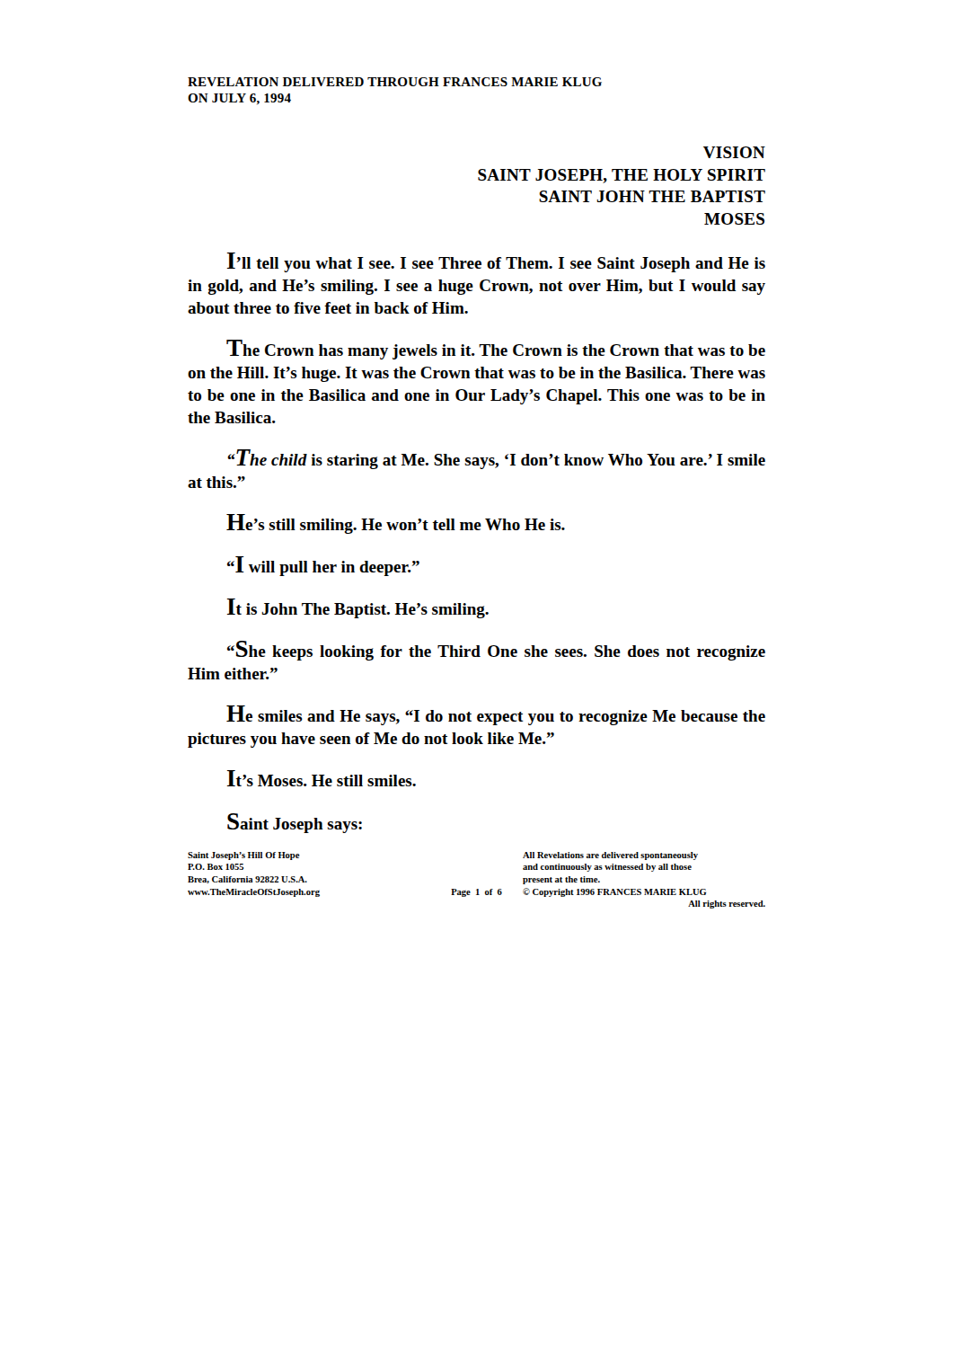REVELATION DELIVERED THROUGH FRANCES MARIE KLUG
ON JULY 6, 1994
VISION
SAINT JOSEPH, THE HOLY SPIRIT
SAINT JOHN THE BAPTIST
MOSES
I’ll tell you what I see. I see Three of Them. I see Saint Joseph and He is in gold, and He’s smiling. I see a huge Crown, not over Him, but I would say about three to five feet in back of Him.
The Crown has many jewels in it. The Crown is the Crown that was to be on the Hill. It’s huge. It was the Crown that was to be in the Basilica. There was to be one in the Basilica and one in Our Lady’s Chapel. This one was to be in the Basilica.
“The child is staring at Me. She says, ‘I don’t know Who You are.’ I smile at this.”
He’s still smiling. He won’t tell me Who He is.
“I will pull her in deeper.”
It is John The Baptist. He’s smiling.
“She keeps looking for the Third One she sees. She does not recognize Him either.”
He smiles and He says, “I do not expect you to recognize Me because the pictures you have seen of Me do not look like Me.”
It’s Moses. He still smiles.
Saint Joseph says:
| Saint Joseph’s Hill Of Hope P.O. Box 1055 Brea, California 92822 U.S.A. www.TheMiracleOfStJoseph.org | Page 1 of 6 | All Revelations are delivered spontaneously and continuously as witnessed by all those present at the time. © Copyright 1996 FRANCES MARIE KLUG All rights reserved. |